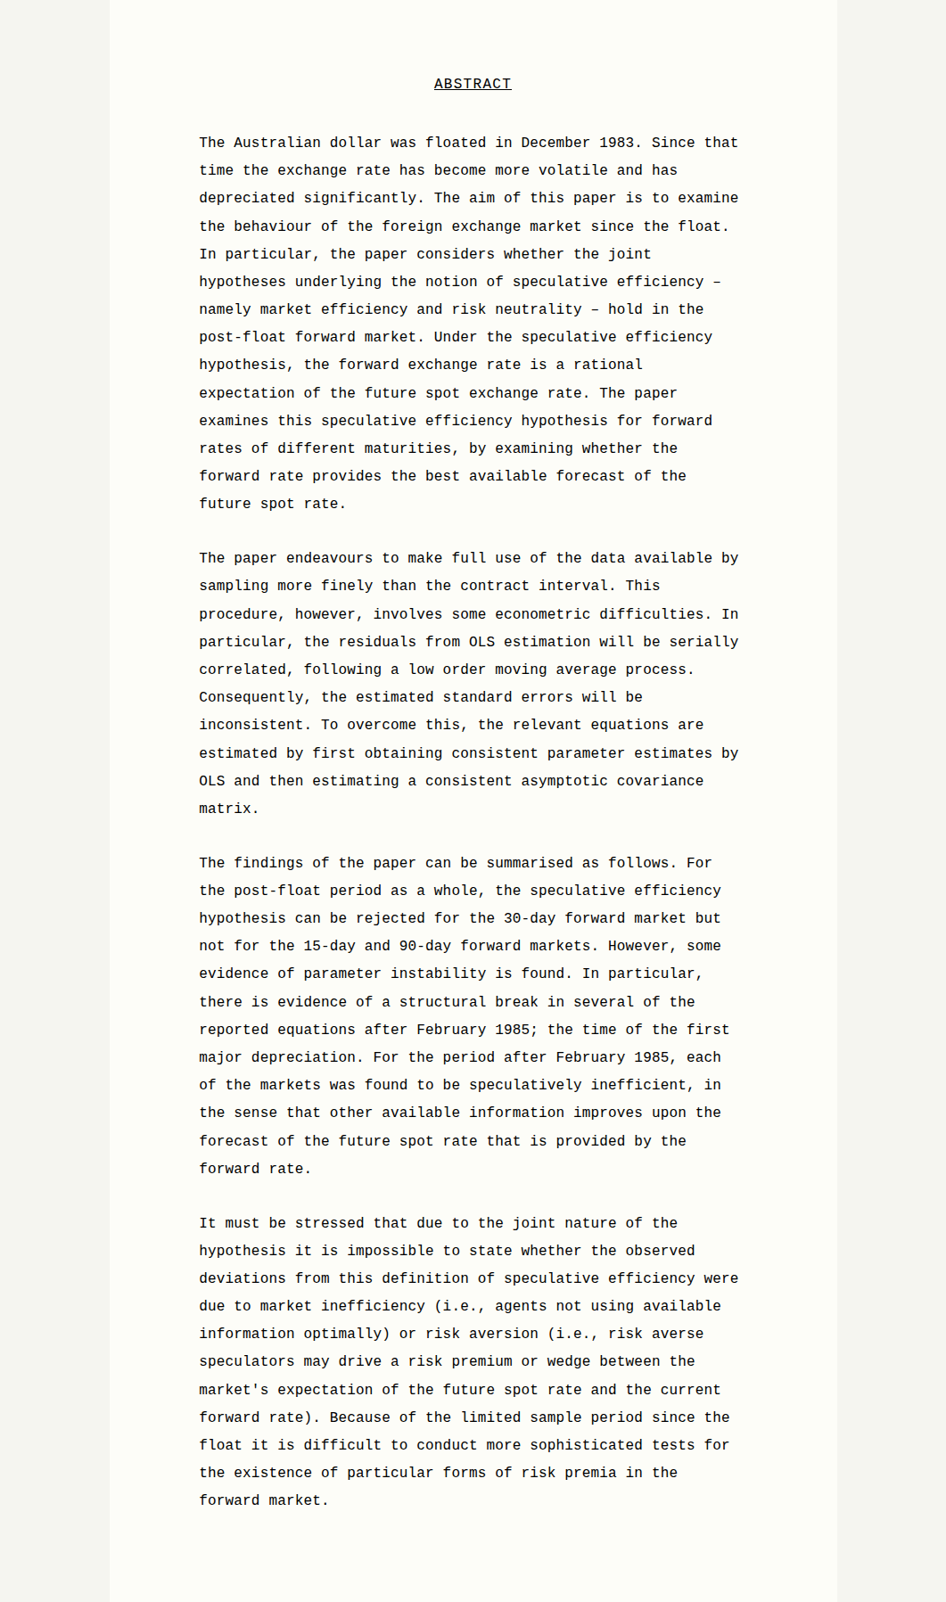ABSTRACT
The Australian dollar was floated in December 1983. Since that time the exchange rate has become more volatile and has depreciated significantly. The aim of this paper is to examine the behaviour of the foreign exchange market since the float. In particular, the paper considers whether the joint hypotheses underlying the notion of speculative efficiency – namely market efficiency and risk neutrality – hold in the post-float forward market. Under the speculative efficiency hypothesis, the forward exchange rate is a rational expectation of the future spot exchange rate. The paper examines this speculative efficiency hypothesis for forward rates of different maturities, by examining whether the forward rate provides the best available forecast of the future spot rate.
The paper endeavours to make full use of the data available by sampling more finely than the contract interval. This procedure, however, involves some econometric difficulties. In particular, the residuals from OLS estimation will be serially correlated, following a low order moving average process. Consequently, the estimated standard errors will be inconsistent. To overcome this, the relevant equations are estimated by first obtaining consistent parameter estimates by OLS and then estimating a consistent asymptotic covariance matrix.
The findings of the paper can be summarised as follows. For the post-float period as a whole, the speculative efficiency hypothesis can be rejected for the 30-day forward market but not for the 15-day and 90-day forward markets. However, some evidence of parameter instability is found. In particular, there is evidence of a structural break in several of the reported equations after February 1985; the time of the first major depreciation. For the period after February 1985, each of the markets was found to be speculatively inefficient, in the sense that other available information improves upon the forecast of the future spot rate that is provided by the forward rate.
It must be stressed that due to the joint nature of the hypothesis it is impossible to state whether the observed deviations from this definition of speculative efficiency were due to market inefficiency (i.e., agents not using available information optimally) or risk aversion (i.e., risk averse speculators may drive a risk premium or wedge between the market's expectation of the future spot rate and the current forward rate). Because of the limited sample period since the float it is difficult to conduct more sophisticated tests for the existence of particular forms of risk premia in the forward market.